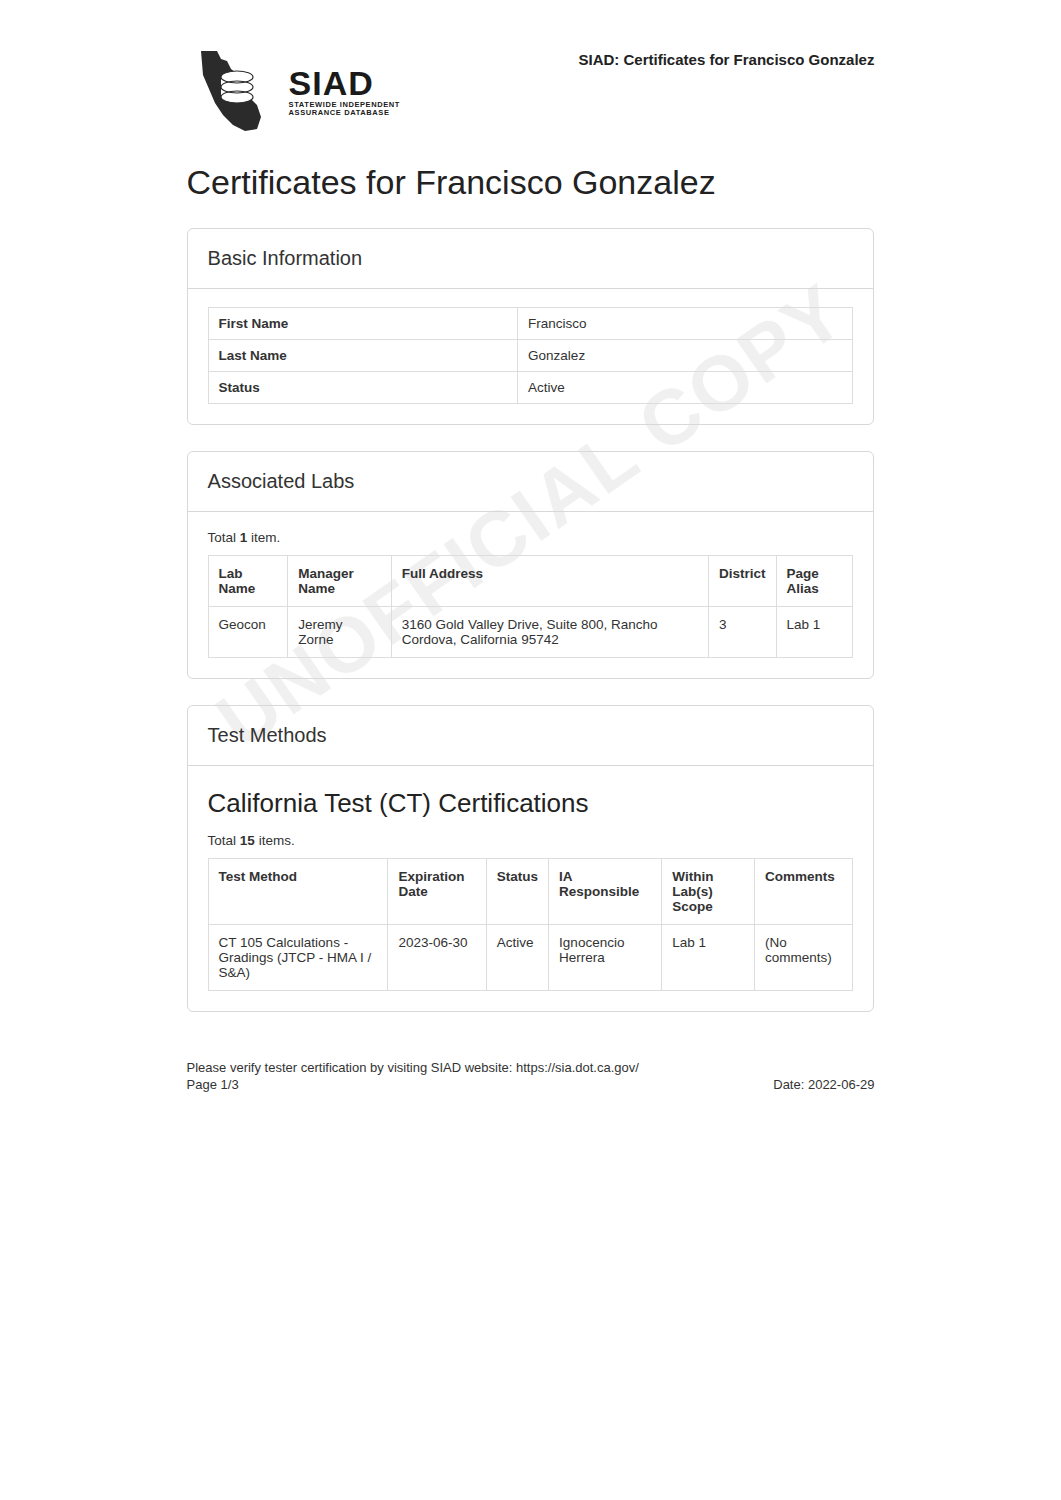UNOFFICIAL COPY
SIAD
STATEWIDE INDEPENDENT
ASSURANCE DATABASE
SIAD: Certificates for Francisco Gonzalez
Certificates for Francisco Gonzalez
Basic Information
| First Name | Francisco |
| Last Name | Gonzalez |
| Status | Active |
Associated Labs
Total 1 item.
| Lab Name | Manager Name | Full Address | District | Page Alias |
| --- | --- | --- | --- | --- |
| Geocon | Jeremy Zorne | 3160 Gold Valley Drive, Suite 800, Rancho Cordova, California 95742 | 3 | Lab 1 |
Test Methods
California Test (CT) Certifications
Total 15 items.
| Test Method | Expiration Date | Status | IA Responsible | Within Lab(s) Scope | Comments |
| --- | --- | --- | --- | --- | --- |
| CT 105 Calculations - Gradings (JTCP - HMA I / S&A) | 2023-06-30 | Active | Ignocencio Herrera | Lab 1 | (No comments) |
Please verify tester certification by visiting SIAD website: https://sia.dot.ca.gov/
Page 1/3
Date: 2022-06-29